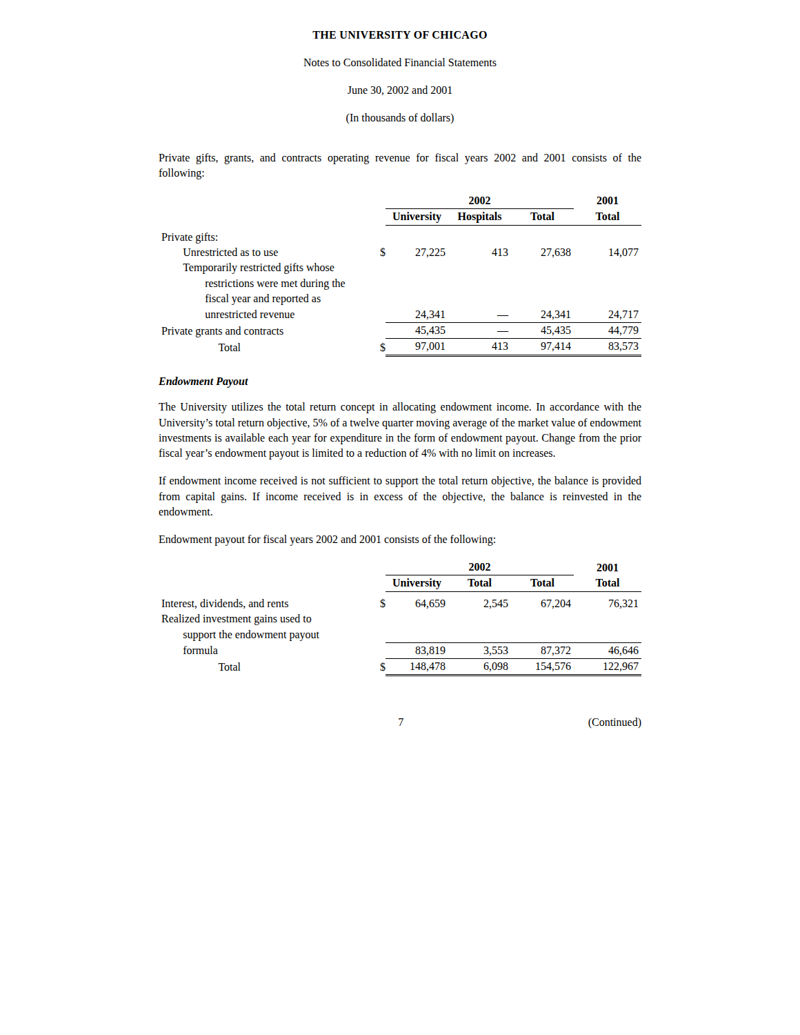THE UNIVERSITY OF CHICAGO
Notes to Consolidated Financial Statements
June 30, 2002 and 2001
(In thousands of dollars)
Private gifts, grants, and contracts operating revenue for fiscal years 2002 and 2001 consists of the following:
| | | 2002 | 2001 |
| | | University | Hospitals | Total | Total |
| Private gifts: | | | | | |
| Unrestricted as to use | $ | 27,225 | 413 | 27,638 | 14,077 |
| Temporarily restricted gifts whose | | | | | |
| restrictions were met during the | | | | | |
| fiscal year and reported as | | | | | |
| unrestricted revenue | | 24,341 | — | 24,341 | 24,717 |
| Private grants and contracts | | 45,435 | — | 45,435 | 44,779 |
| Total | $ | 97,001 | 413 | 97,414 | 83,573 |
Endowment Payout
The University utilizes the total return concept in allocating endowment income. In accordance with the University’s total return objective, 5% of a twelve quarter moving average of the market value of endowment investments is available each year for expenditure in the form of endowment payout. Change from the prior fiscal year’s endowment payout is limited to a reduction of 4% with no limit on increases.
If endowment income received is not sufficient to support the total return objective, the balance is provided from capital gains. If income received is in excess of the objective, the balance is reinvested in the endowment.
Endowment payout for fiscal years 2002 and 2001 consists of the following:
| | | 2002 | 2001 |
| | | University | Total | Total | Total |
| Interest, dividends, and rents | $ | 64,659 | 2,545 | 67,204 | 76,321 |
| Realized investment gains used to | | | | | |
| support the endowment payout | | | | | |
| formula | | 83,819 | 3,553 | 87,372 | 46,646 |
| Total | $ | 148,478 | 6,098 | 154,576 | 122,967 |
7
(Continued)